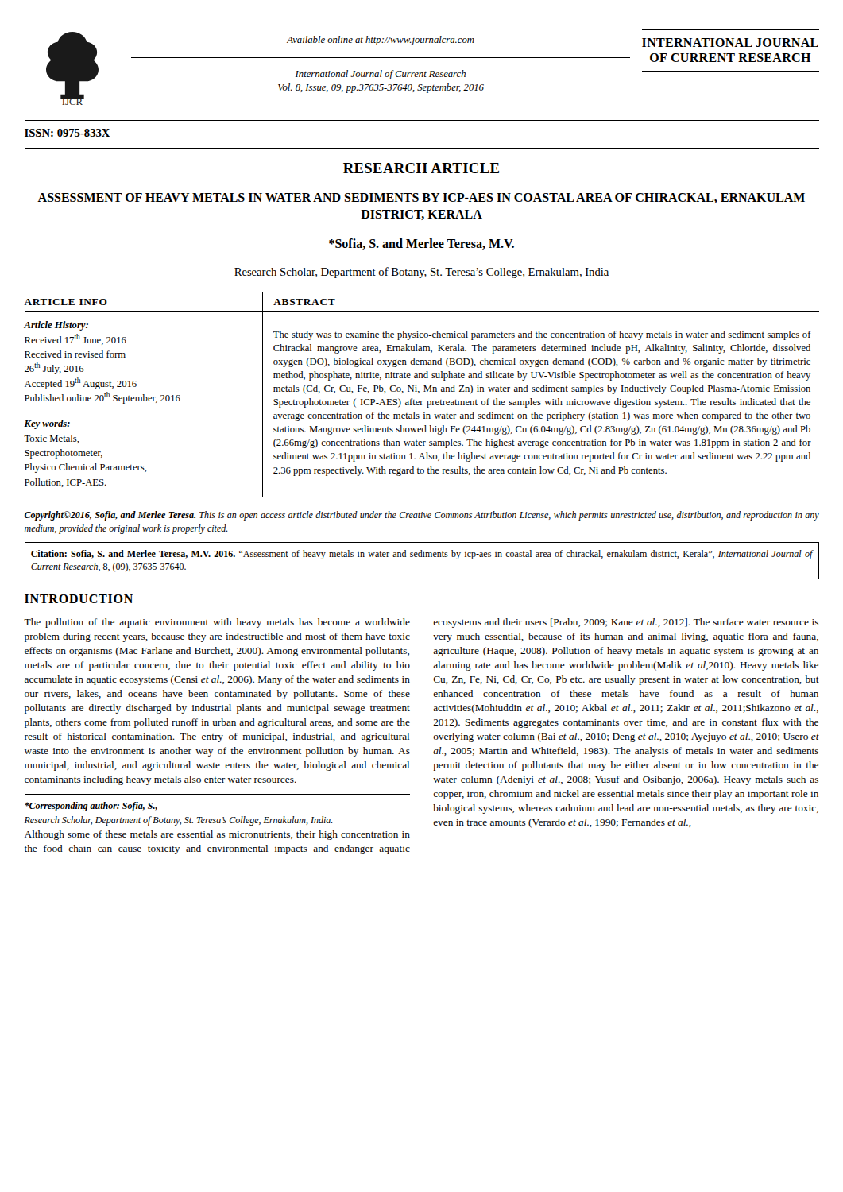IJCR
Available online at http://www.journalcra.com
International Journal of Current Research
Vol. 8, Issue, 09, pp.37635-37640, September, 2016
INTERNATIONAL JOURNAL
OF CURRENT RESEARCH
ISSN: 0975-833X
RESEARCH ARTICLE
Assessment of Heavy Metals in Water and Sediments by ICP-AES in Coastal Area of Chirackal, Ernakulam District, Kerala
*Sofia, S. and Merlee Teresa, M.V.
Research Scholar, Department of Botany, St. Teresa’s College, Ernakulam, India
| ARTICLE INFO | ABSTRACT |
| --- | --- |
| Article History: Received 17 th June, 2016 Received in revised form 26 th July, 2016 Accepted 19 th August, 2016 Published online 20 th September, 2016 Key words: Toxic Metals, Spectrophotometer, Physico Chemical Parameters, Pollution, ICP-AES. | The study was to examine the physico-chemical parameters and the concentration of heavy metals in water and sediment samples of Chirackal mangrove area, Ernakulam, Kerala. The parameters determined include pH, Alkalinity, Salinity, Chloride, dissolved oxygen (DO), biological oxygen demand (BOD), chemical oxygen demand (COD), % carbon and % organic matter by titrimetric method, phosphate, nitrite, nitrate and sulphate and silicate by UV-Visible Spectrophotometer as well as the concentration of heavy metals (Cd, Cr, Cu, Fe, Pb, Co, Ni, Mn and Zn) in water and sediment samples by Inductively Coupled Plasma-Atomic Emission Spectrophotometer ( ICP-AES) after pretreatment of the samples with microwave digestion system.. The results indicated that the average concentration of the metals in water and sediment on the periphery (station 1) was more when compared to the other two stations. Mangrove sediments showed high Fe (2441mg/g), Cu (6.04mg/g), Cd (2.83mg/g), Zn (61.04mg/g), Mn (28.36mg/g) and Pb (2.66mg/g) concentrations than water samples. The highest average concentration for Pb in water was 1.81ppm in station 2 and for sediment was 2.11ppm in station 1. Also, the highest average concentration reported for Cr in water and sediment was 2.22 ppm and 2.36 ppm respectively. With regard to the results, the area contain low Cd, Cr, Ni and Pb contents. |
Copyright©2016, Sofia, and Merlee Teresa. This is an open access article distributed under the Creative Commons Attribution License, which permits unrestricted use, distribution, and reproduction in any medium, provided the original work is properly cited.
Citation: Sofia, S. and Merlee Teresa, M.V. 2016. “Assessment of heavy metals in water and sediments by icp-aes in coastal area of chirackal, ernakulam district, Kerala”, International Journal of Current Research, 8, (09), 37635-37640.
INTRODUCTION
The pollution of the aquatic environment with heavy metals has become a worldwide problem during recent years, because they are indestructible and most of them have toxic effects on organisms (Mac Farlane and Burchett, 2000). Among environmental pollutants, metals are of particular concern, due to their potential toxic effect and ability to bio accumulate in aquatic ecosystems (Censi et al., 2006). Many of the water and sediments in our rivers, lakes, and oceans have been contaminated by pollutants. Some of these pollutants are directly discharged by industrial plants and municipal sewage treatment plants, others come from polluted runoff in urban and agricultural areas, and some are the result of historical contamination. The entry of municipal, industrial, and agricultural waste into the environment is another way of the environment pollution by human. As municipal, industrial, and agricultural waste enters the water, biological and chemical contaminants including heavy metals also enter water resources.
*Corresponding author: Sofia, S.,
Research Scholar, Department of Botany, St. Teresa’s College, Ernakulam, India.
Although some of these metals are essential as micronutrients, their high concentration in the food chain can cause toxicity and environmental impacts and endanger aquatic ecosystems and their users [Prabu, 2009; Kane et al., 2012]. The surface water resource is very much essential, because of its human and animal living, aquatic flora and fauna, agriculture (Haque, 2008). Pollution of heavy metals in aquatic system is growing at an alarming rate and has become worldwide problem(Malik et al,2010). Heavy metals like Cu, Zn, Fe, Ni, Cd, Cr, Co, Pb etc. are usually present in water at low concentration, but enhanced concentration of these metals have found as a result of human activities(Mohiuddin et al., 2010; Akbal et al., 2011; Zakir et al., 2011;Shikazono et al., 2012). Sediments aggregates contaminants over time, and are in constant flux with the overlying water column (Bai et al., 2010; Deng et al., 2010; Ayejuyo et al., 2010; Usero et al., 2005; Martin and Whitefield, 1983). The analysis of metals in water and sediments permit detection of pollutants that may be either absent or in low concentration in the water column (Adeniyi et al., 2008; Yusuf and Osibanjo, 2006a). Heavy metals such as copper, iron, chromium and nickel are essential metals since their play an important role in biological systems, whereas cadmium and lead are non-essential metals, as they are toxic, even in trace amounts (Verardo et al., 1990; Fernandes et al.,